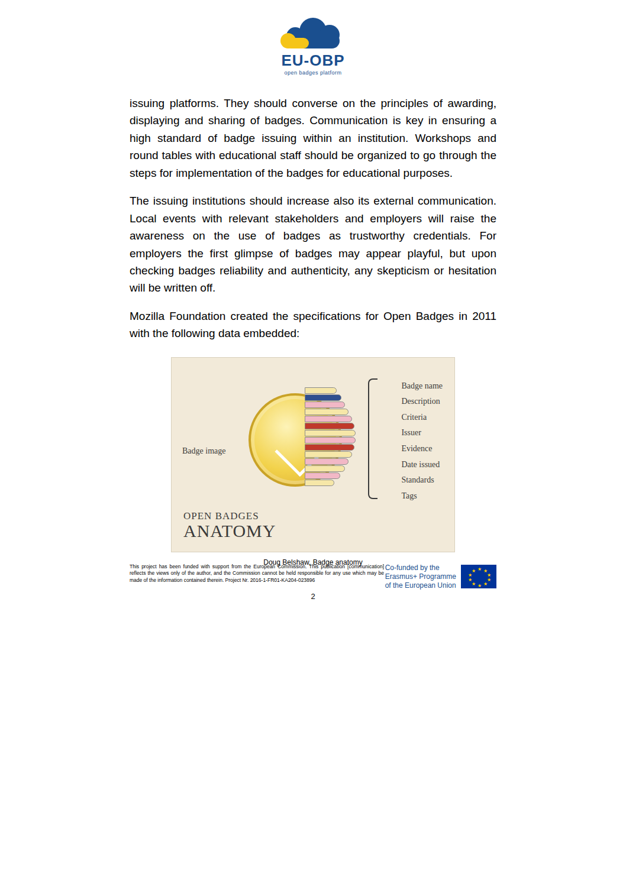EU-OBP
open badges platform
issuing platforms. They should converse on the principles of awarding, displaying and sharing of badges. Communication is key in ensuring a high standard of badge issuing within an institution. Workshops and round tables with educational staff should be organized to go through the steps for implementation of the badges for educational purposes.
The issuing institutions should increase also its external communication. Local events with relevant stakeholders and employers will raise the awareness on the use of badges as trustworthy credentials. For employers the first glimpse of badges may appear playful, but upon checking badges reliability and authenticity, any skepticism or hesitation will be written off.
Mozilla Foundation created the specifications for Open Badges in 2011 with the following data embedded:
Badge image
Badge name
Description
Criteria
Issuer
Evidence
Date issued
Standards
Tags
OPEN BADGES
ANATOMY
Doug Belshaw, Badge anatomy
This project has been funded with support from the European Commission. This publication [communication] reflects the views only of the author, and the Commission cannot be held responsible for any use which may be made of the information contained therein. Project Nr. 2016-1-FR01-KA204-023896
Co-funded by the
Erasmus+ Programme
of the European Union
★ ★ ★ ★ ★ ★ ★ ★ ★ ★
2